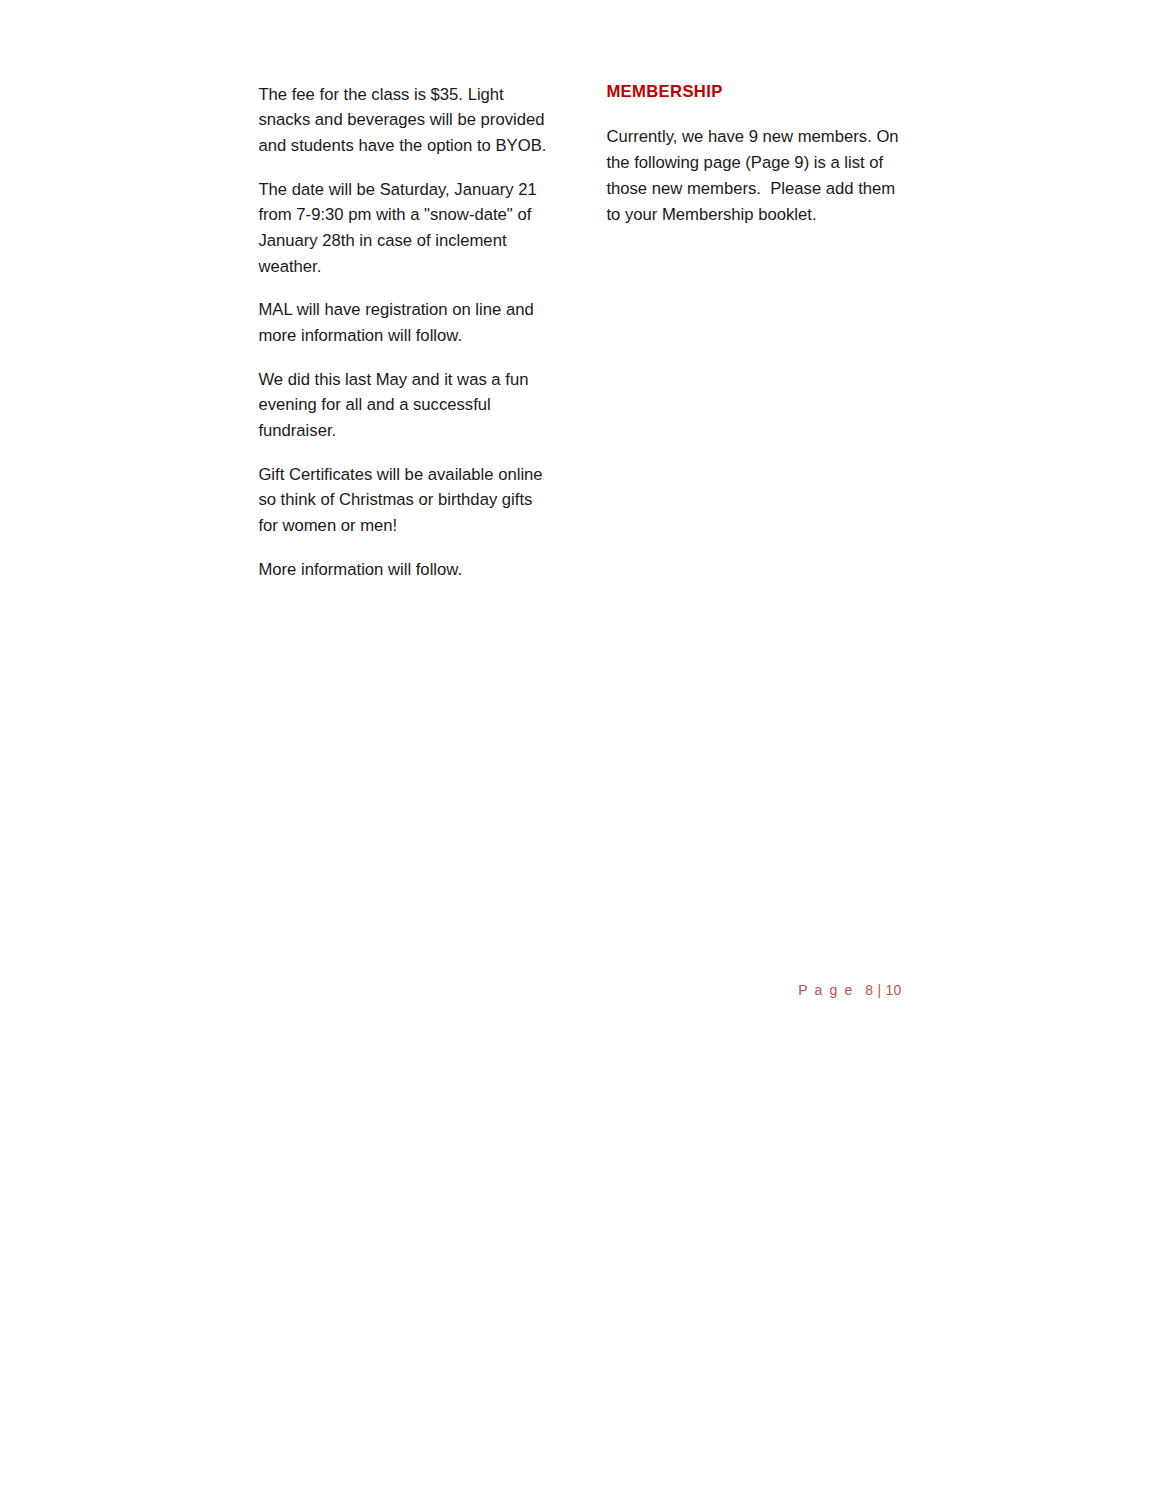The fee for the class is $35. Light snacks and beverages will be provided and students have the option to BYOB.
The date will be Saturday, January 21 from 7-9:30 pm with a "snow-date" of January 28th in case of inclement weather.
MAL will have registration on line and more information will follow.
We did this last May and it was a fun evening for all and a successful fundraiser.
Gift Certificates will be available online so think of Christmas or birthday gifts for women or men!
More information will follow.
Membership
Currently, we have 9 new members. On the following page (Page 9) is a list of those new members. Please add them to your Membership booklet.
P a g e 8 | 10